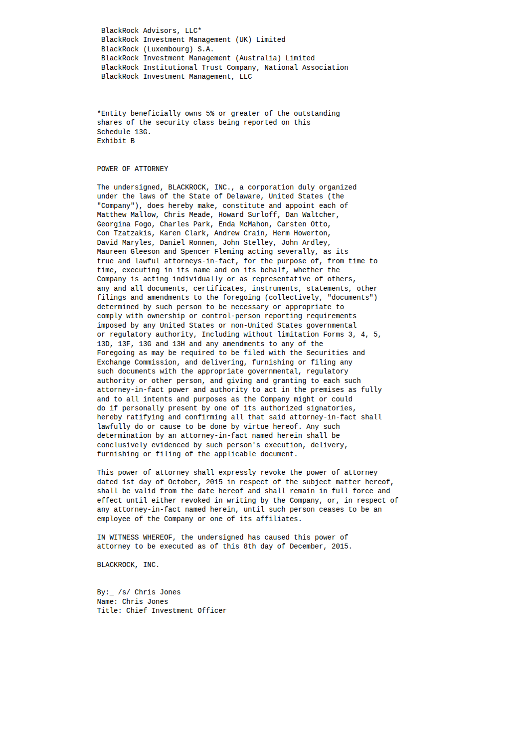BlackRock Advisors, LLC*
 BlackRock Investment Management (UK) Limited
 BlackRock (Luxembourg) S.A.
 BlackRock Investment Management (Australia) Limited
 BlackRock Institutional Trust Company, National Association
 BlackRock Investment Management, LLC



*Entity beneficially owns 5% or greater of the outstanding
shares of the security class being reported on this
Schedule 13G.
Exhibit B


POWER OF ATTORNEY

The undersigned, BLACKROCK, INC., a corporation duly organized
under the laws of the State of Delaware, United States (the
"Company"), does hereby make, constitute and appoint each of
Matthew Mallow, Chris Meade, Howard Surloff, Dan Waltcher,
Georgina Fogo, Charles Park, Enda McMahon, Carsten Otto,
Con Tzatzakis, Karen Clark, Andrew Crain, Herm Howerton,
David Maryles, Daniel Ronnen, John Stelley, John Ardley,
Maureen Gleeson and Spencer Fleming acting severally, as its
true and lawful attorneys-in-fact, for the purpose of, from time to
time, executing in its name and on its behalf, whether the
Company is acting individually or as representative of others,
any and all documents, certificates, instruments, statements, other
filings and amendments to the foregoing (collectively, "documents")
determined by such person to be necessary or appropriate to
comply with ownership or control-person reporting requirements
imposed by any United States or non-United States governmental
or regulatory authority, Including without limitation Forms 3, 4, 5,
13D, 13F, 13G and 13H and any amendments to any of the
Foregoing as may be required to be filed with the Securities and
Exchange Commission, and delivering, furnishing or filing any
such documents with the appropriate governmental, regulatory
authority or other person, and giving and granting to each such
attorney-in-fact power and authority to act in the premises as fully
and to all intents and purposes as the Company might or could
do if personally present by one of its authorized signatories,
hereby ratifying and confirming all that said attorney-in-fact shall
lawfully do or cause to be done by virtue hereof. Any such
determination by an attorney-in-fact named herein shall be
conclusively evidenced by such person's execution, delivery,
furnishing or filing of the applicable document.

This power of attorney shall expressly revoke the power of attorney
dated 1st day of October, 2015 in respect of the subject matter hereof,
shall be valid from the date hereof and shall remain in full force and
effect until either revoked in writing by the Company, or, in respect of
any attorney-in-fact named herein, until such person ceases to be an
employee of the Company or one of its affiliates.

IN WITNESS WHEREOF, the undersigned has caused this power of
attorney to be executed as of this 8th day of December, 2015.

BLACKROCK, INC.


By:_ /s/ Chris Jones
Name: Chris Jones
Title: Chief Investment Officer